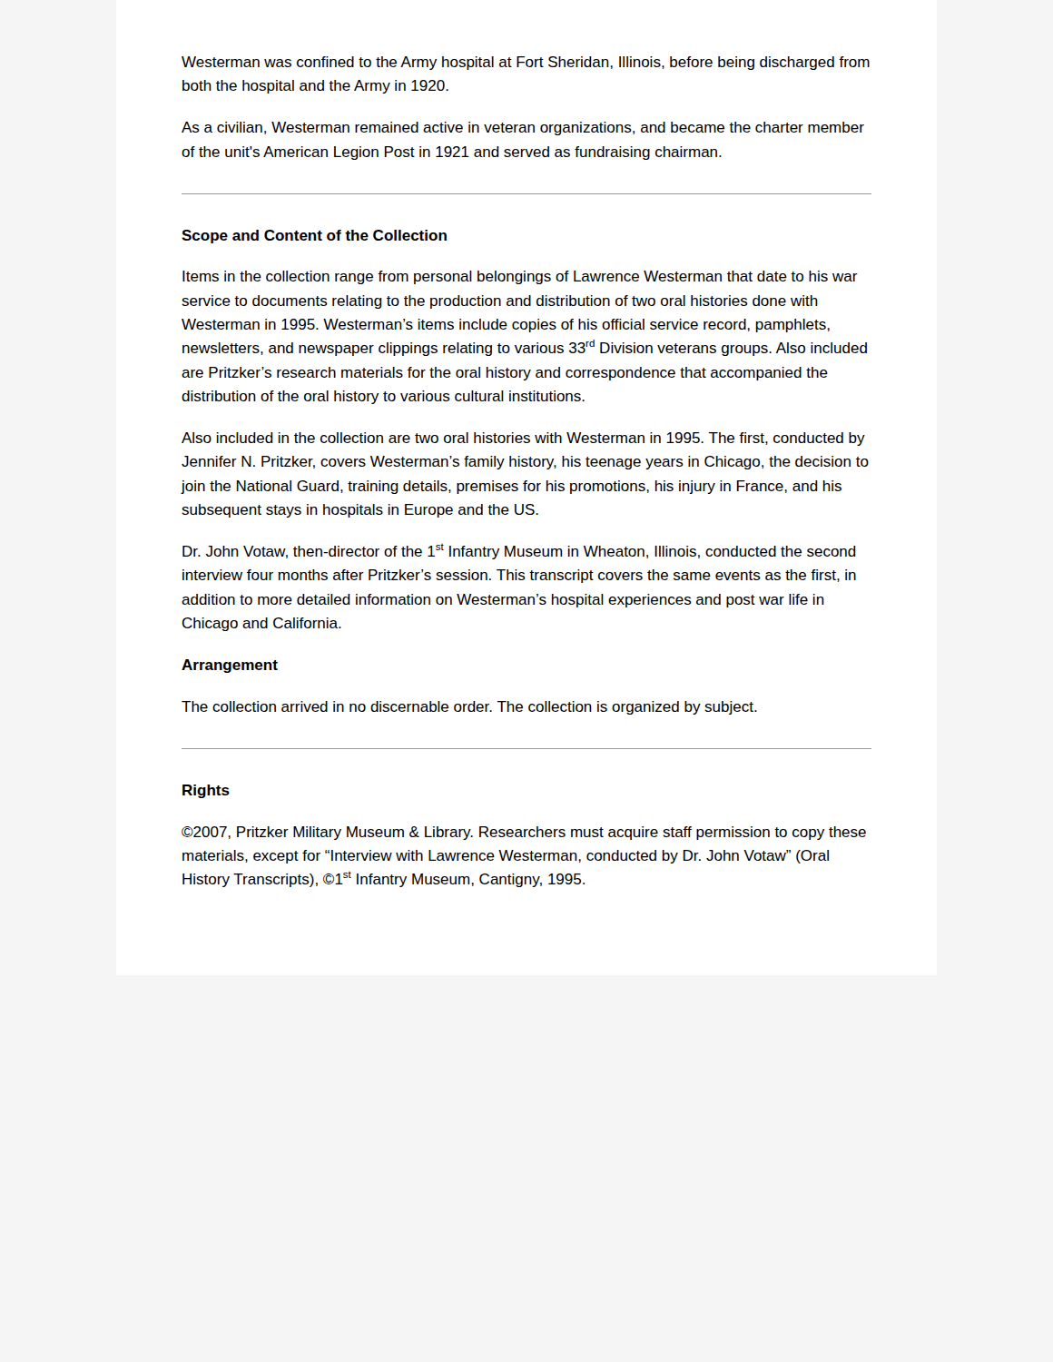Westerman was confined to the Army hospital at Fort Sheridan, Illinois, before being discharged from both the hospital and the Army in 1920.
As a civilian, Westerman remained active in veteran organizations, and became the charter member of the unit's American Legion Post in 1921 and served as fundraising chairman.
Scope and Content of the Collection
Items in the collection range from personal belongings of Lawrence Westerman that date to his war service to documents relating to the production and distribution of two oral histories done with Westerman in 1995. Westerman’s items include copies of his official service record, pamphlets, newsletters, and newspaper clippings relating to various 33rd Division veterans groups. Also included are Pritzker’s research materials for the oral history and correspondence that accompanied the distribution of the oral history to various cultural institutions.
Also included in the collection are two oral histories with Westerman in 1995. The first, conducted by Jennifer N. Pritzker, covers Westerman’s family history, his teenage years in Chicago, the decision to join the National Guard, training details, premises for his promotions, his injury in France, and his subsequent stays in hospitals in Europe and the US.
Dr. John Votaw, then-director of the 1st Infantry Museum in Wheaton, Illinois, conducted the second interview four months after Pritzker’s session. This transcript covers the same events as the first, in addition to more detailed information on Westerman’s hospital experiences and post war life in Chicago and California.
Arrangement
The collection arrived in no discernable order. The collection is organized by subject.
Rights
©2007, Pritzker Military Museum & Library. Researchers must acquire staff permission to copy these materials, except for “Interview with Lawrence Westerman, conducted by Dr. John Votaw” (Oral History Transcripts), ©1st Infantry Museum, Cantigny, 1995.